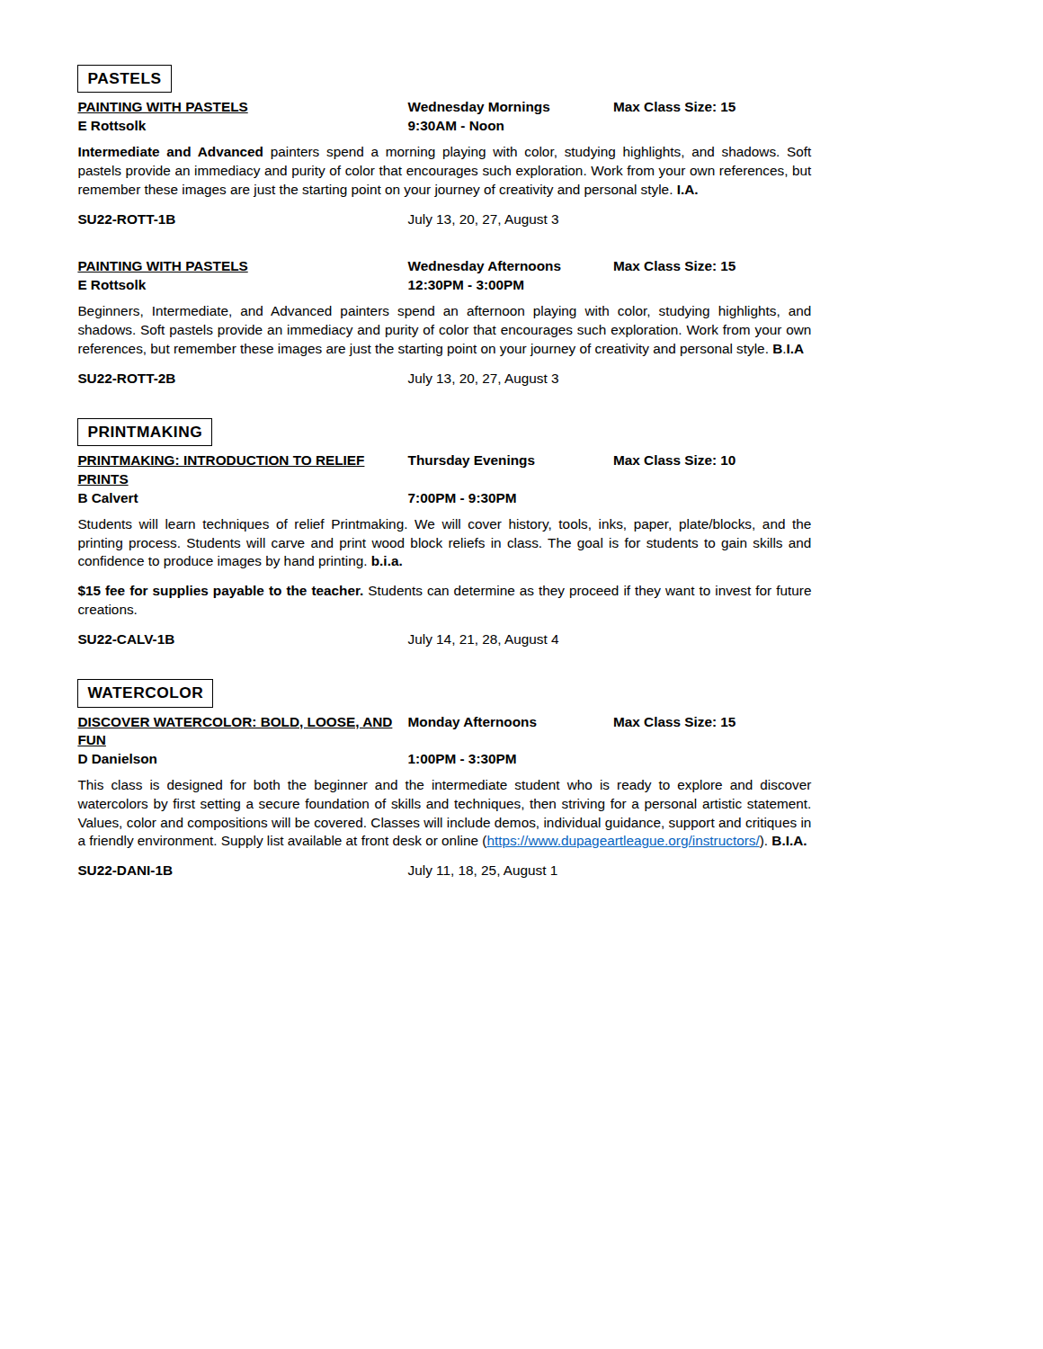PASTELS
| PAINTING WITH PASTELS | Wednesday Mornings | Max Class Size: 15 |
| E Rottsolk | 9:30AM - Noon | |
Intermediate and Advanced painters spend a morning playing with color, studying highlights, and shadows. Soft pastels provide an immediacy and purity of color that encourages such exploration. Work from your own references, but remember these images are just the starting point on your journey of creativity and personal style. I.A.
| SU22-ROTT-1B | July 13, 20, 27, August 3 |
| PAINTING WITH PASTELS | Wednesday Afternoons | Max Class Size: 15 |
| E Rottsolk | 12:30PM - 3:00PM | |
Beginners, Intermediate, and Advanced painters spend an afternoon playing with color, studying highlights, and shadows. Soft pastels provide an immediacy and purity of color that encourages such exploration. Work from your own references, but remember these images are just the starting point on your journey of creativity and personal style. B.I.A
| SU22-ROTT-2B | July 13, 20, 27, August 3 |
PRINTMAKING
| PRINTMAKING: INTRODUCTION TO RELIEF PRINTS | Thursday Evenings | Max Class Size: 10 |
| B Calvert | 7:00PM - 9:30PM | |
Students will learn techniques of relief Printmaking. We will cover history, tools, inks, paper, plate/blocks, and the printing process. Students will carve and print wood block reliefs in class. The goal is for students to gain skills and confidence to produce images by hand printing. b.i.a.
$15 fee for supplies payable to the teacher. Students can determine as they proceed if they want to invest for future creations.
| SU22-CALV-1B | July 14, 21, 28, August 4 |
WATERCOLOR
| DISCOVER WATERCOLOR: BOLD, LOOSE, AND FUN | Monday Afternoons | Max Class Size: 15 |
| D Danielson | 1:00PM - 3:30PM | |
This class is designed for both the beginner and the intermediate student who is ready to explore and discover watercolors by first setting a secure foundation of skills and techniques, then striving for a personal artistic statement. Values, color and compositions will be covered. Classes will include demos, individual guidance, support and critiques in a friendly environment. Supply list available at front desk or online (https://www.dupageartleague.org/instructors/). B.I.A.
| SU22-DANI-1B | July 11, 18, 25, August 1 |